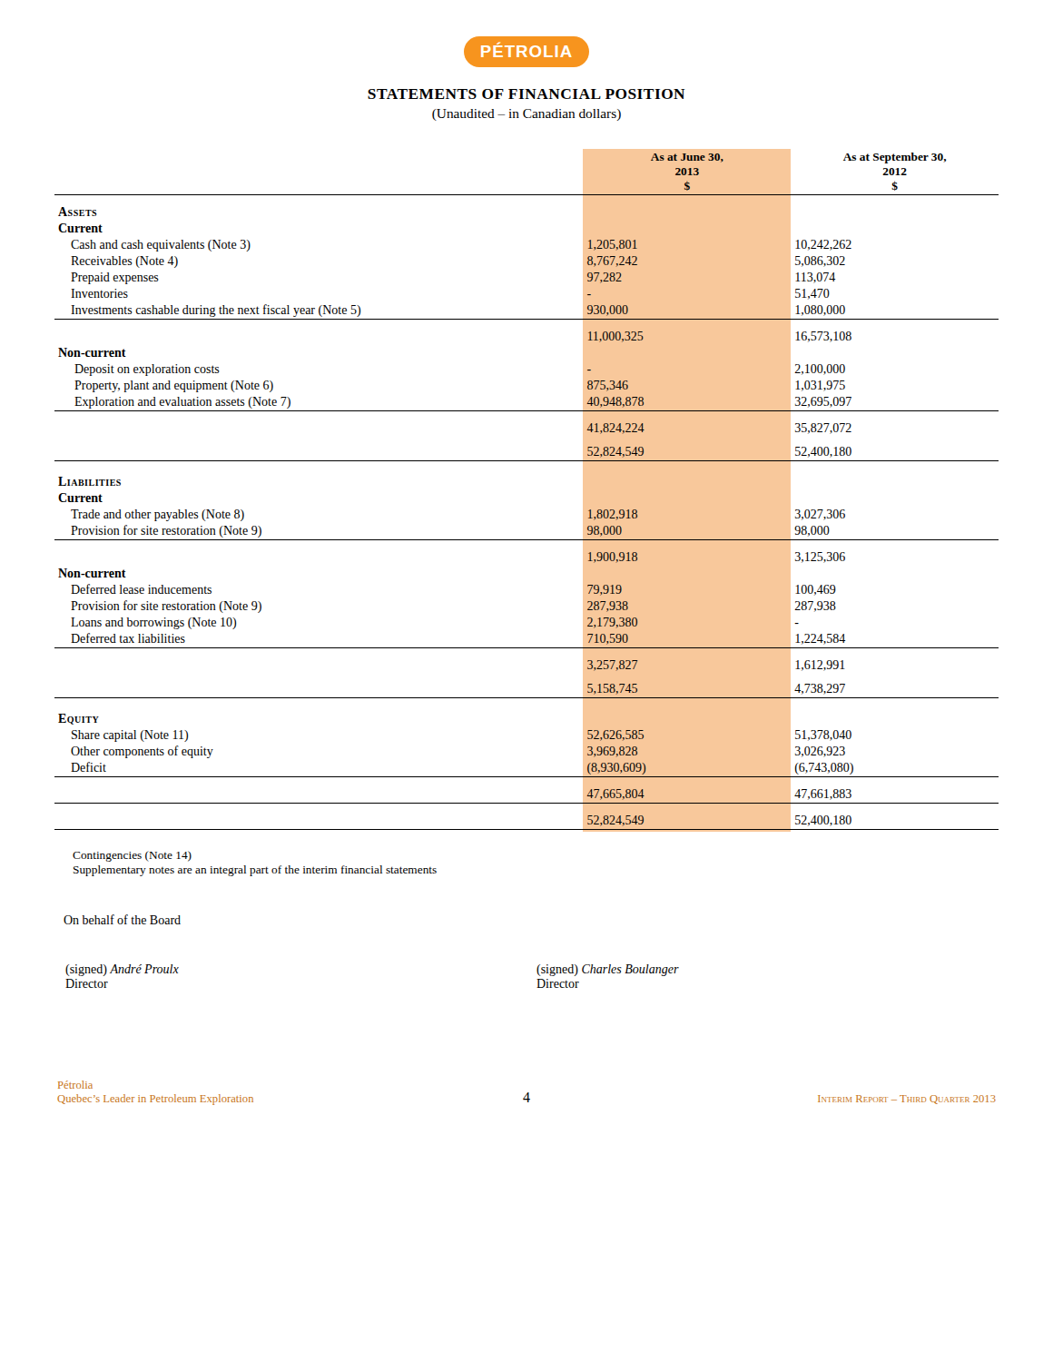PÉTROLIA
STATEMENTS OF FINANCIAL POSITION
(Unaudited – in Canadian dollars)
| | As at June 30, 2013 $ | As at September 30, 2012 $ |
| Assets | | |
| Current | | |
| Cash and cash equivalents (Note 3) | 1,205,801 | 10,242,262 |
| Receivables (Note 4) | 8,767,242 | 5,086,302 |
| Prepaid expenses | 97,282 | 113,074 |
| Inventories | - | 51,470 |
| Investments cashable during the next fiscal year (Note 5) | 930,000 | 1,080,000 |
| | 11,000,325 | 16,573,108 |
| Non-current | | |
| Deposit on exploration costs | - | 2,100,000 |
| Property, plant and equipment (Note 6) | 875,346 | 1,031,975 |
| Exploration and evaluation assets (Note 7) | 40,948,878 | 32,695,097 |
| | 41,824,224 | 35,827,072 |
| | 52,824,549 | 52,400,180 |
| Liabilities | | |
| Current | | |
| Trade and other payables (Note 8) | 1,802,918 | 3,027,306 |
| Provision for site restoration (Note 9) | 98,000 | 98,000 |
| | 1,900,918 | 3,125,306 |
| Non-current | | |
| Deferred lease inducements | 79,919 | 100,469 |
| Provision for site restoration (Note 9) | 287,938 | 287,938 |
| Loans and borrowings (Note 10) | 2,179,380 | - |
| Deferred tax liabilities | 710,590 | 1,224,584 |
| | 3,257,827 | 1,612,991 |
| | 5,158,745 | 4,738,297 |
| Equity | | |
| Share capital (Note 11) | 52,626,585 | 51,378,040 |
| Other components of equity | 3,969,828 | 3,026,923 |
| Deficit | (8,930,609) | (6,743,080) |
| | 47,665,804 | 47,661,883 |
| | 52,824,549 | 52,400,180 |
Contingencies (Note 14)
Supplementary notes are an integral part of the interim financial statements
On behalf of the Board
| (signed) André Proulx Director | (signed) Charles Boulanger Director |
| Pétrolia Quebec’s Leader in Petroleum Exploration | 4 | Interim Report – Third Quarter 2013 |